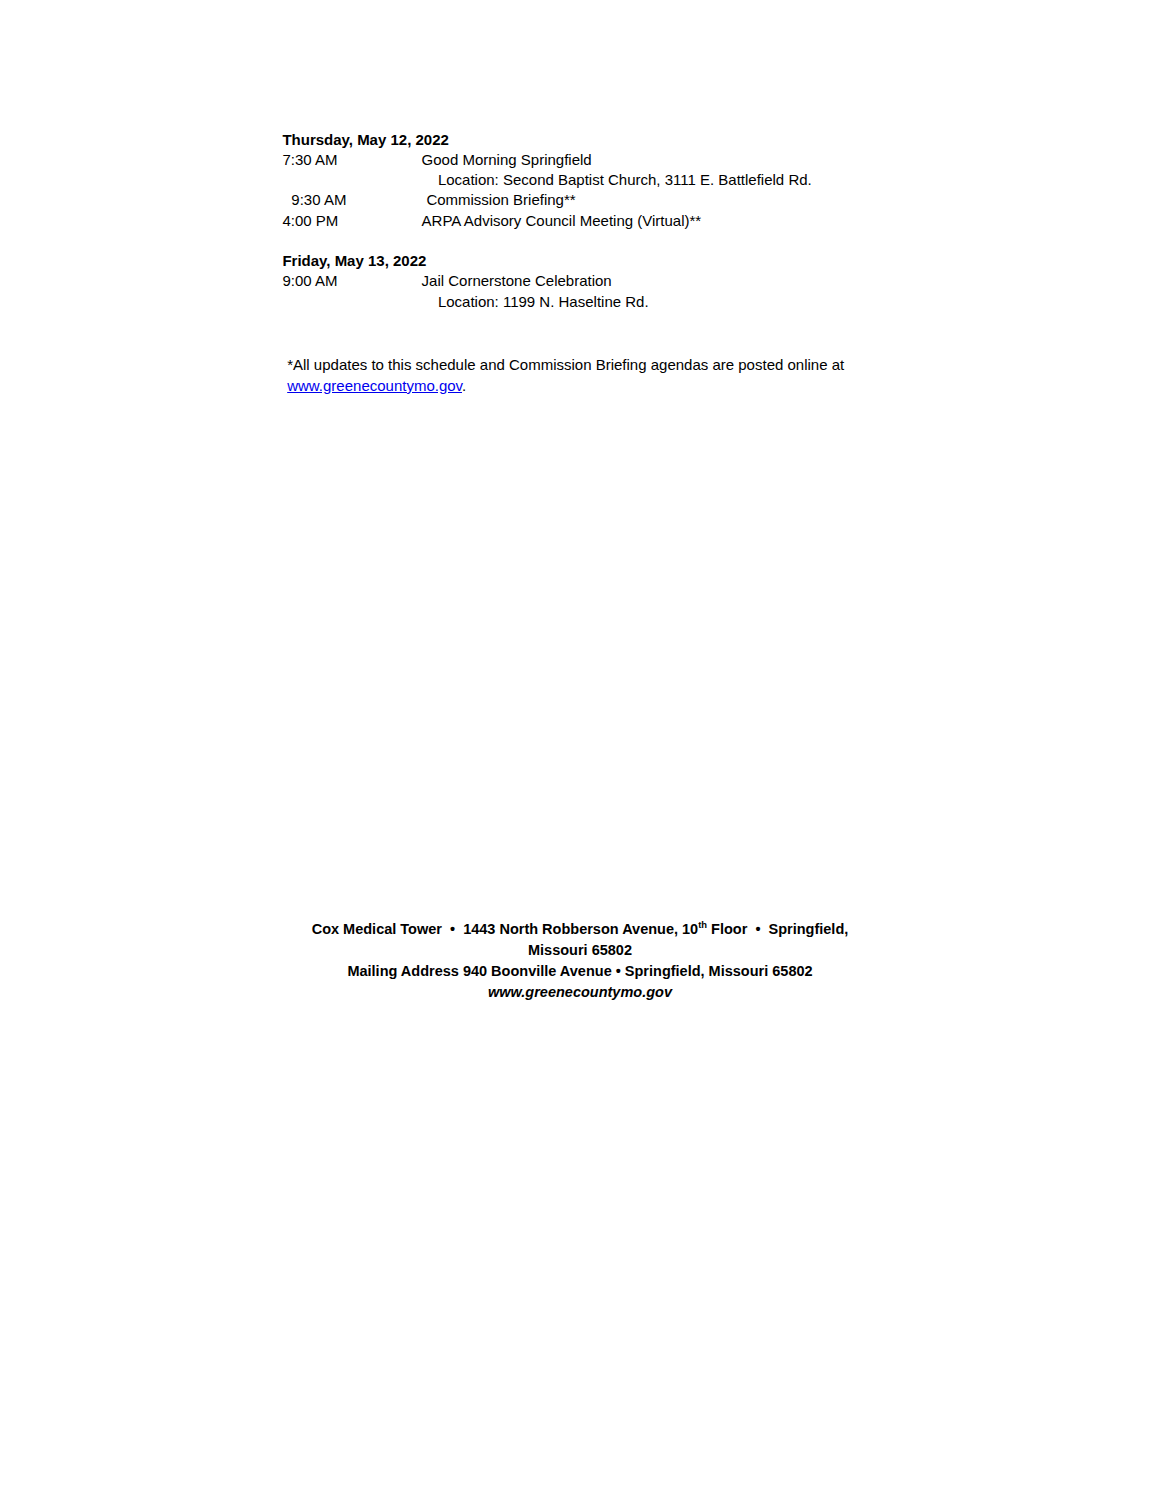Thursday, May 12, 2022
7:30 AM Good Morning Springfield
Location: Second Baptist Church, 3111 E. Battlefield Rd.
9:30 AM Commission Briefing**
4:00 PM ARPA Advisory Council Meeting (Virtual)**
Friday, May 13, 2022
9:00 AM Jail Cornerstone Celebration
Location: 1199 N. Haseltine Rd.
*All updates to this schedule and Commission Briefing agendas are posted online at www.greenecountymo.gov.
Cox Medical Tower • 1443 North Robberson Avenue, 10th Floor • Springfield, Missouri 65802
Mailing Address 940 Boonville Avenue • Springfield, Missouri 65802
www.greenecountymo.gov